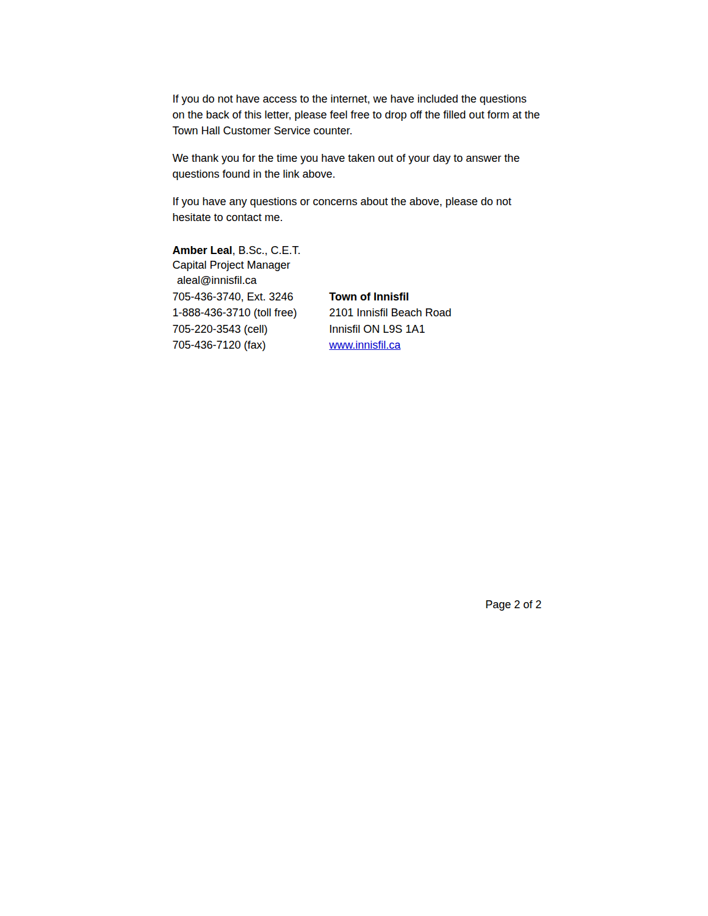If you do not have access to the internet, we have included the questions on the back of this letter, please feel free to drop off the filled out form at the Town Hall Customer Service counter.
We thank you for the time you have taken out of your day to answer the questions found in the link above.
If you have any questions or concerns about the above, please do not hesitate to contact me.
Amber Leal, B.Sc., C.E.T.
Capital Project Manager
aleal@innisfil.ca
| 705-436-3740, Ext. 3246 | Town of Innisfil |
| 1-888-436-3710 (toll free) | 2101 Innisfil Beach Road |
| 705-220-3543 (cell) | Innisfil ON L9S 1A1 |
| 705-436-7120 (fax) | www.innisfil.ca |
Page 2 of 2